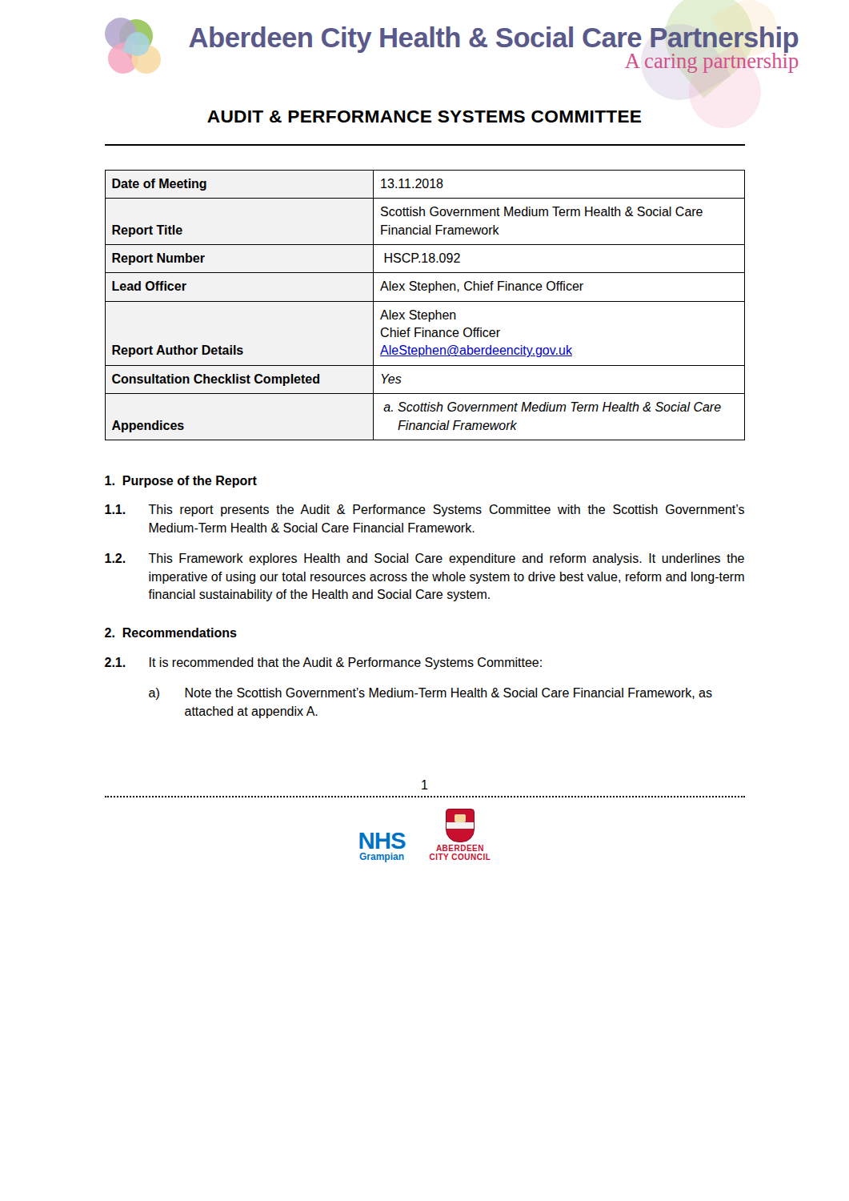Aberdeen City Health & Social Care Partnership
A caring partnership
AUDIT & PERFORMANCE SYSTEMS COMMITTEE
| Date of Meeting | 13.11.2018 |
| Report Title | Scottish Government Medium Term Health & Social Care Financial Framework |
| Report Number | HSCP.18.092 |
| Lead Officer | Alex Stephen, Chief Finance Officer |
| Report Author Details | Alex Stephen Chief Finance Officer AleStephen@aberdeencity.gov.uk |
| Consultation Checklist Completed | Yes |
| Appendices | Scottish Government Medium Term Health & Social Care Financial Framework |
1. Purpose of the Report
1.1.
This report presents the Audit & Performance Systems Committee with the Scottish Government’s Medium-Term Health & Social Care Financial Framework.
1.2.
This Framework explores Health and Social Care expenditure and reform analysis. It underlines the imperative of using our total resources across the whole system to drive best value, reform and long-term financial sustainability of the Health and Social Care system.
2. Recommendations
2.1.
It is recommended that the Audit & Performance Systems Committee:
a)
Note the Scottish Government’s Medium-Term Health & Social Care Financial Framework, as attached at appendix A.
1
NHS
Grampian
ABERDEEN
CITY COUNCIL